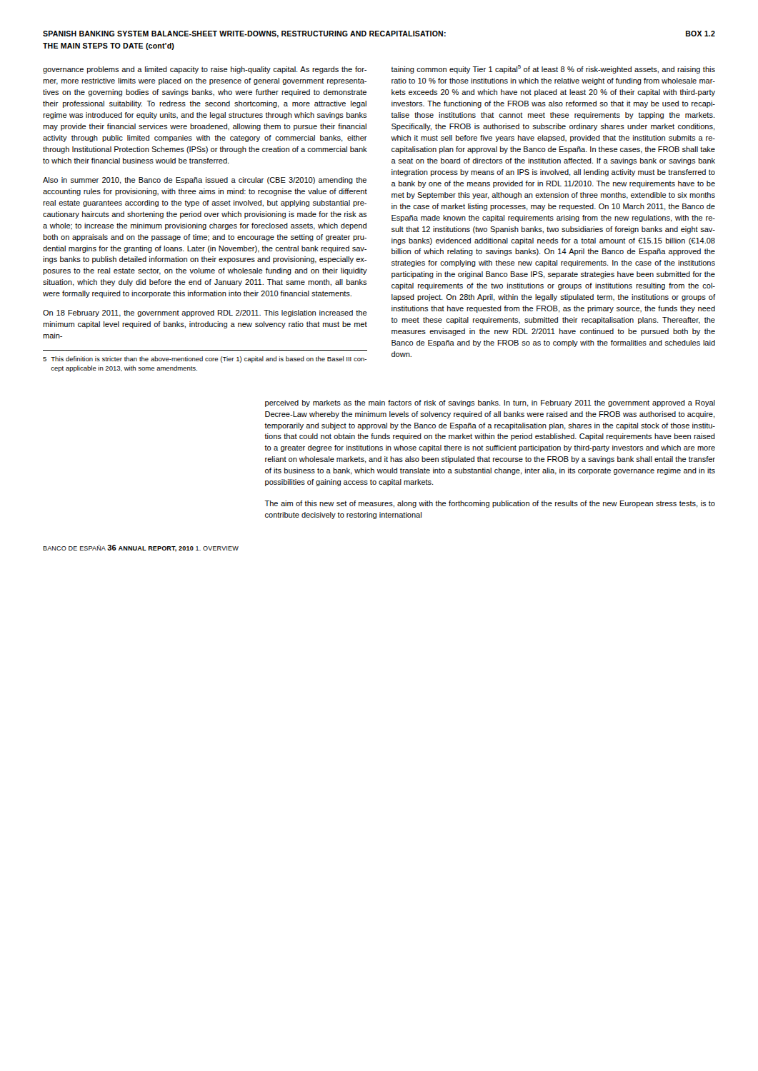Spanish banking system balance-sheet write-downs, restructuring and recapitalisation:
Box 1.2
The main steps to date (cont’d)
governance problems and a limited capacity to raise high-quality capital. As regards the former, more restrictive limits were placed on the presence of general government representatives on the governing bodies of savings banks, who were further required to demonstrate their professional suitability. To redress the second shortcoming, a more attractive legal regime was introduced for equity units, and the legal structures through which savings banks may provide their financial services were broadened, allowing them to pursue their financial activity through public limited companies with the category of commercial banks, either through Institutional Protection Schemes (IPSs) or through the creation of a commercial bank to which their financial business would be transferred.
Also in summer 2010, the Banco de España issued a circular (CBE 3/2010) amending the accounting rules for provisioning, with three aims in mind: to recognise the value of different real estate guarantees according to the type of asset involved, but applying substantial precautionary haircuts and shortening the period over which provisioning is made for the risk as a whole; to increase the minimum provisioning charges for foreclosed assets, which depend both on appraisals and on the passage of time; and to encourage the setting of greater prudential margins for the granting of loans. Later (in November), the central bank required savings banks to publish detailed information on their exposures and provisioning, especially exposures to the real estate sector, on the volume of wholesale funding and on their liquidity situation, which they duly did before the end of January 2011. That same month, all banks were formally required to incorporate this information into their 2010 financial statements.
On 18 February 2011, the government approved RDL 2/2011. This legislation increased the minimum capital level required of banks, introducing a new solvency ratio that must be met main-
5
This definition is stricter than the above-mentioned core (Tier 1) capital and is based on the Basel III concept applicable in 2013, with some amendments.
taining common equity Tier 1 capital5 of at least 8 % of risk-weighted assets, and raising this ratio to 10 % for those institutions in which the relative weight of funding from wholesale markets exceeds 20 % and which have not placed at least 20 % of their capital with third-party investors. The functioning of the FROB was also reformed so that it may be used to recapitalise those institutions that cannot meet these requirements by tapping the markets. Specifically, the FROB is authorised to subscribe ordinary shares under market conditions, which it must sell before five years have elapsed, provided that the institution submits a recapitalisation plan for approval by the Banco de España. In these cases, the FROB shall take a seat on the board of directors of the institution affected. If a savings bank or savings bank integration process by means of an IPS is involved, all lending activity must be transferred to a bank by one of the means provided for in RDL 11/2010. The new requirements have to be met by September this year, although an extension of three months, extendible to six months in the case of market listing processes, may be requested. On 10 March 2011, the Banco de España made known the capital requirements arising from the new regulations, with the result that 12 institutions (two Spanish banks, two subsidiaries of foreign banks and eight savings banks) evidenced additional capital needs for a total amount of €15.15 billion (€14.08 billion of which relating to savings banks). On 14 April the Banco de España approved the strategies for complying with these new capital requirements. In the case of the institutions participating in the original Banco Base IPS, separate strategies have been submitted for the capital requirements of the two institutions or groups of institutions resulting from the collapsed project. On 28th April, within the legally stipulated term, the institutions or groups of institutions that have requested from the FROB, as the primary source, the funds they need to meet these capital requirements, submitted their recapitalisation plans. Thereafter, the measures envisaged in the new RDL 2/2011 have continued to be pursued both by the Banco de España and by the FROB so as to comply with the formalities and schedules laid down.
perceived by markets as the main factors of risk of savings banks. In turn, in February 2011 the government approved a Royal Decree-Law whereby the minimum levels of solvency required of all banks were raised and the FROB was authorised to acquire, temporarily and subject to approval by the Banco de España of a recapitalisation plan, shares in the capital stock of those institutions that could not obtain the funds required on the market within the period established. Capital requirements have been raised to a greater degree for institutions in whose capital there is not sufficient participation by third-party investors and which are more reliant on wholesale markets, and it has also been stipulated that recourse to the FROB by a savings bank shall entail the transfer of its business to a bank, which would translate into a substantial change, inter alia, in its corporate governance regime and in its possibilities of gaining access to capital markets.
The aim of this new set of measures, along with the forthcoming publication of the results of the new European stress tests, is to contribute decisively to restoring international
Banco de España 36 Annual Report, 2010 1. Overview